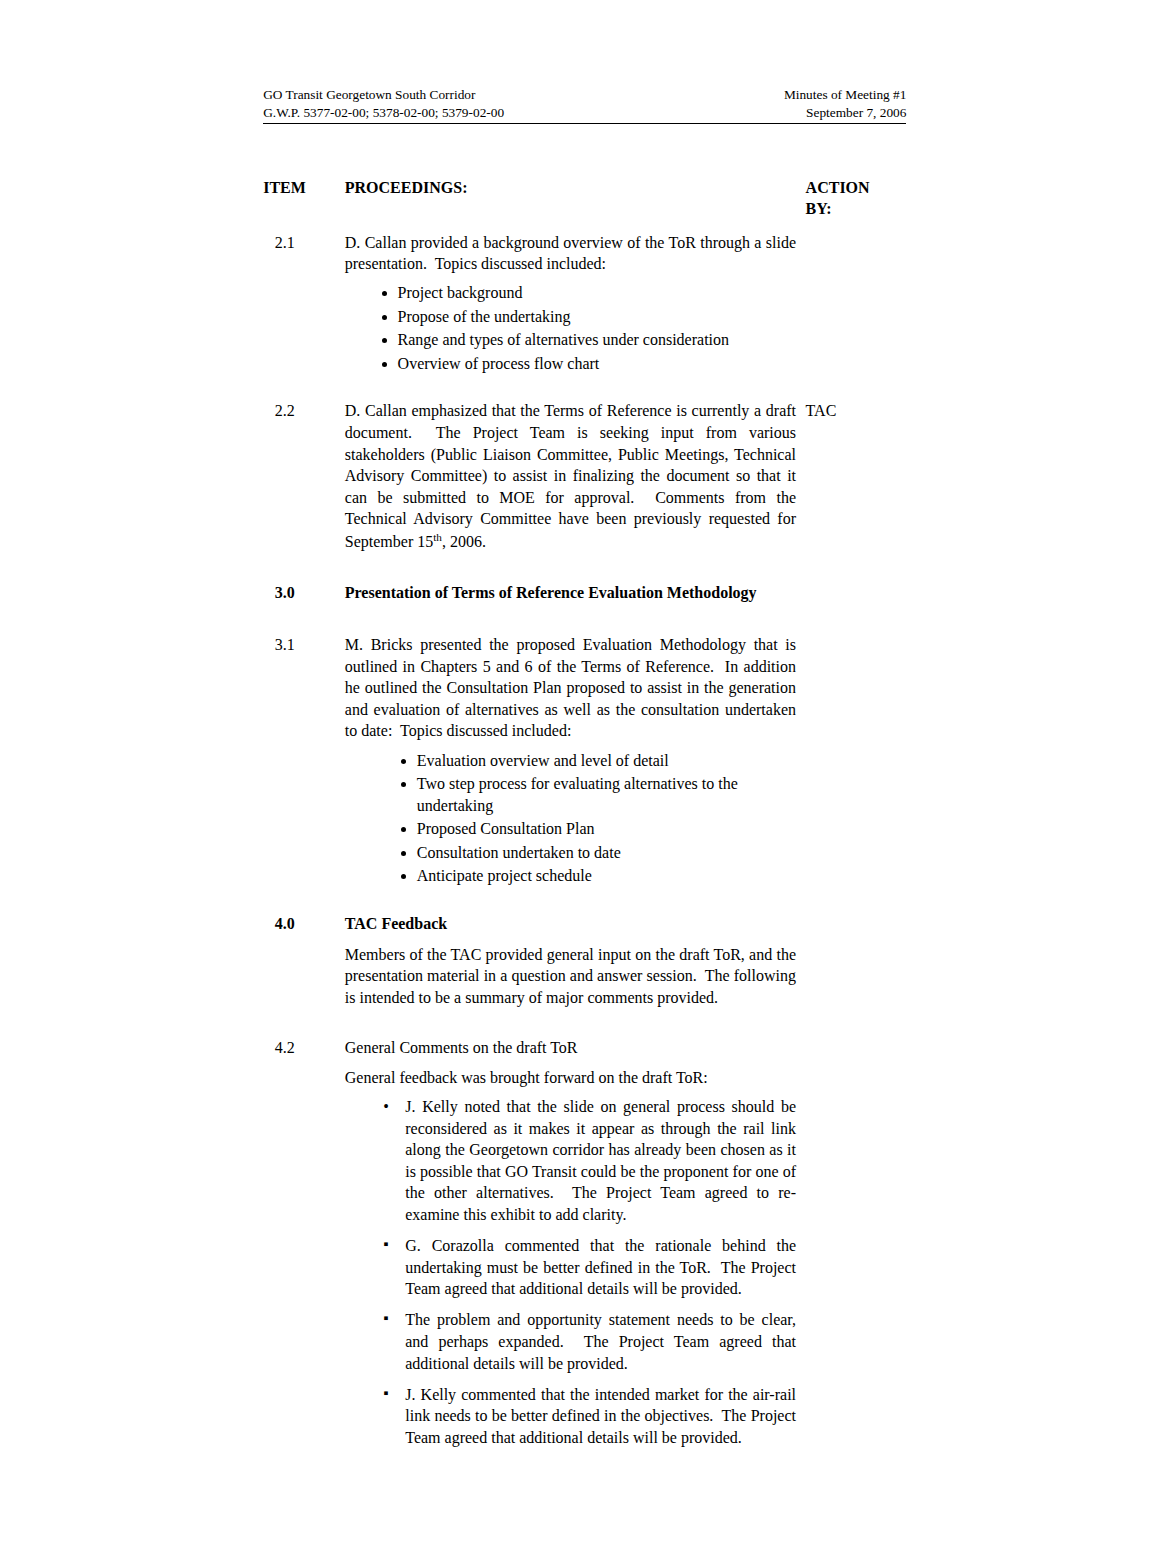GO Transit Georgetown South Corridor
G.W.P. 5377-02-00; 5378-02-00; 5379-02-00
Minutes of Meeting #1
September 7, 2006
ITEM
PROCEEDINGS:
ACTION
BY:
2.1
D. Callan provided a background overview of the ToR through a slide presentation. Topics discussed included:
Project background
Propose of the undertaking
Range and types of alternatives under consideration
Overview of process flow chart
2.2
D. Callan emphasized that the Terms of Reference is currently a draft document. The Project Team is seeking input from various stakeholders (Public Liaison Committee, Public Meetings, Technical Advisory Committee) to assist in finalizing the document so that it can be submitted to MOE for approval. Comments from the Technical Advisory Committee have been previously requested for September 15th, 2006.
TAC
3.0
Presentation of Terms of Reference Evaluation Methodology
3.1
M. Bricks presented the proposed Evaluation Methodology that is outlined in Chapters 5 and 6 of the Terms of Reference. In addition he outlined the Consultation Plan proposed to assist in the generation and evaluation of alternatives as well as the consultation undertaken to date: Topics discussed included:
Evaluation overview and level of detail
Two step process for evaluating alternatives to the undertaking
Proposed Consultation Plan
Consultation undertaken to date
Anticipate project schedule
4.0
TAC Feedback
Members of the TAC provided general input on the draft ToR, and the presentation material in a question and answer session. The following is intended to be a summary of major comments provided.
4.2
General Comments on the draft ToR
General feedback was brought forward on the draft ToR:
J. Kelly noted that the slide on general process should be reconsidered as it makes it appear as through the rail link along the Georgetown corridor has already been chosen as it is possible that GO Transit could be the proponent for one of the other alternatives. The Project Team agreed to re-examine this exhibit to add clarity.
G. Corazolla commented that the rationale behind the undertaking must be better defined in the ToR. The Project Team agreed that additional details will be provided.
The problem and opportunity statement needs to be clear, and perhaps expanded. The Project Team agreed that additional details will be provided.
J. Kelly commented that the intended market for the air-rail link needs to be better defined in the objectives. The Project Team agreed that additional details will be provided.